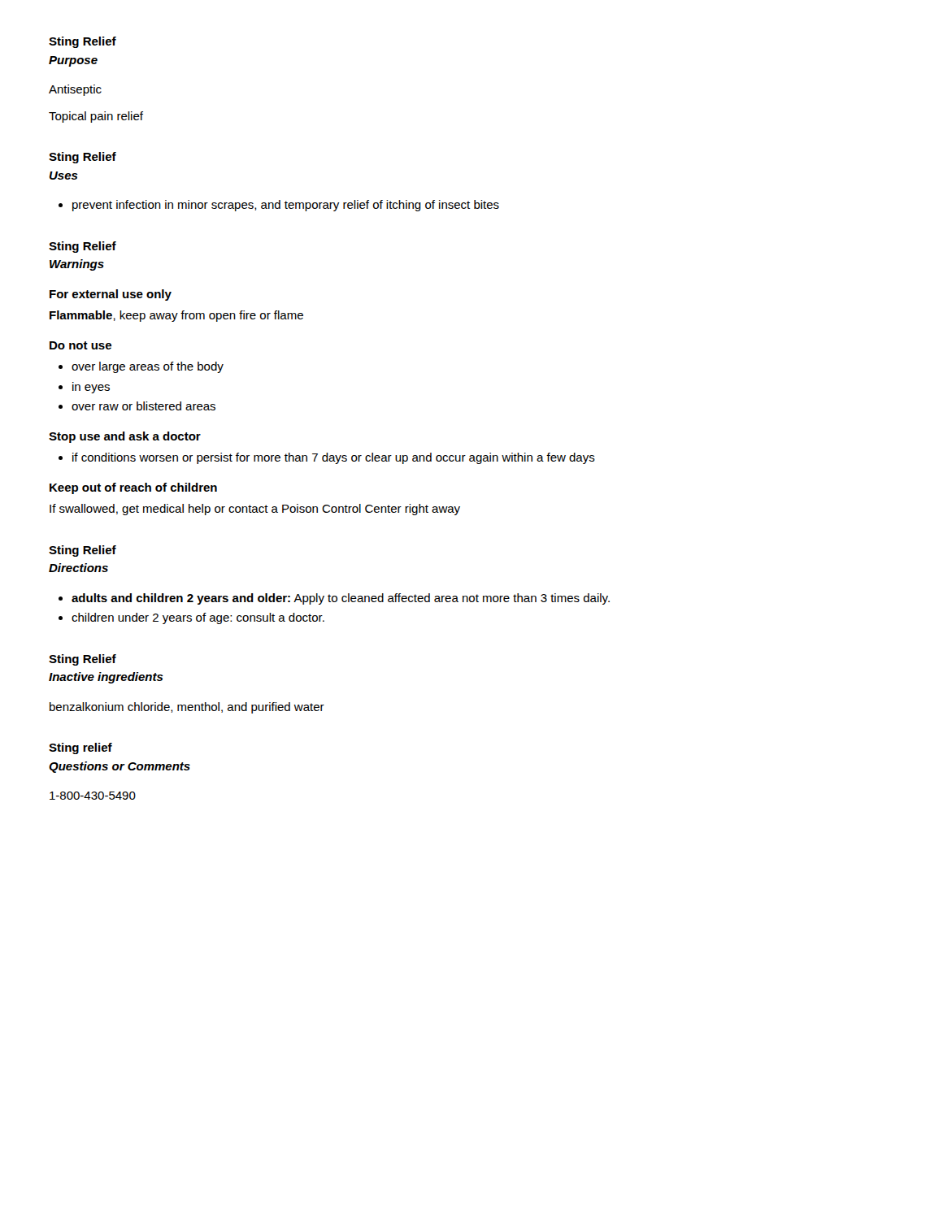Sting Relief
Purpose
Antiseptic
Topical pain relief
Sting Relief
Uses
prevent infection in minor scrapes, and temporary relief of itching of insect bites
Sting Relief
Warnings
For external use only
Flammable, keep away from open fire or flame
Do not use
over large areas of the body
in eyes
over raw or blistered areas
Stop use and ask a doctor
if conditions worsen or persist for more than 7 days or clear up and occur again within a few days
Keep out of reach of children
If swallowed, get medical help or contact a Poison Control Center right away
Sting Relief
Directions
adults and children 2 years and older: Apply to cleaned affected area not more than 3 times daily.
children under 2 years of age: consult a doctor.
Sting Relief
Inactive ingredients
benzalkonium chloride, menthol, and purified water
Sting relief
Questions or Comments
1-800-430-5490